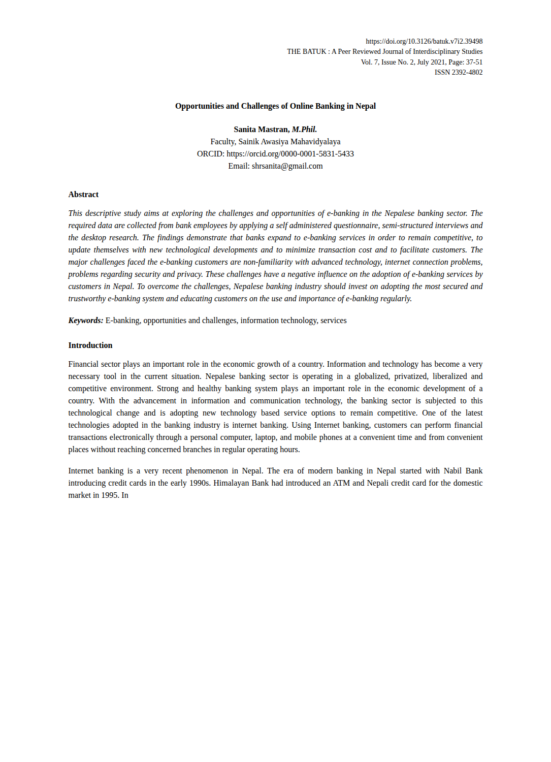https://doi.org/10.3126/batuk.v7i2.39498
THE BATUK : A Peer Reviewed Journal of Interdisciplinary Studies
Vol. 7, Issue No. 2, July 2021, Page: 37-51
ISSN 2392-4802
Opportunities and Challenges of Online Banking in Nepal
Sanita Mastran, M.Phil.
Faculty, Sainik Awasiya Mahavidyalaya
ORCID: https://orcid.org/0000-0001-5831-5433
Email: shrsanita@gmail.com
Abstract
This descriptive study aims at exploring the challenges and opportunities of e-banking in the Nepalese banking sector. The required data are collected from bank employees by applying a self administered questionnaire, semi-structured interviews and the desktop research. The findings demonstrate that banks expand to e-banking services in order to remain competitive, to update themselves with new technological developments and to minimize transaction cost and to facilitate customers. The major challenges faced the e-banking customers are non-familiarity with advanced technology, internet connection problems, problems regarding security and privacy. These challenges have a negative influence on the adoption of e-banking services by customers in Nepal. To overcome the challenges, Nepalese banking industry should invest on adopting the most secured and trustworthy e-banking system and educating customers on the use and importance of e-banking regularly.
Keywords: E-banking, opportunities and challenges, information technology, services
Introduction
Financial sector plays an important role in the economic growth of a country. Information and technology has become a very necessary tool in the current situation. Nepalese banking sector is operating in a globalized, privatized, liberalized and competitive environment. Strong and healthy banking system plays an important role in the economic development of a country. With the advancement in information and communication technology, the banking sector is subjected to this technological change and is adopting new technology based service options to remain competitive. One of the latest technologies adopted in the banking industry is internet banking. Using Internet banking, customers can perform financial transactions electronically through a personal computer, laptop, and mobile phones at a convenient time and from convenient places without reaching concerned branches in regular operating hours.
Internet banking is a very recent phenomenon in Nepal. The era of modern banking in Nepal started with Nabil Bank introducing credit cards in the early 1990s. Himalayan Bank had introduced an ATM and Nepali credit card for the domestic market in 1995. In